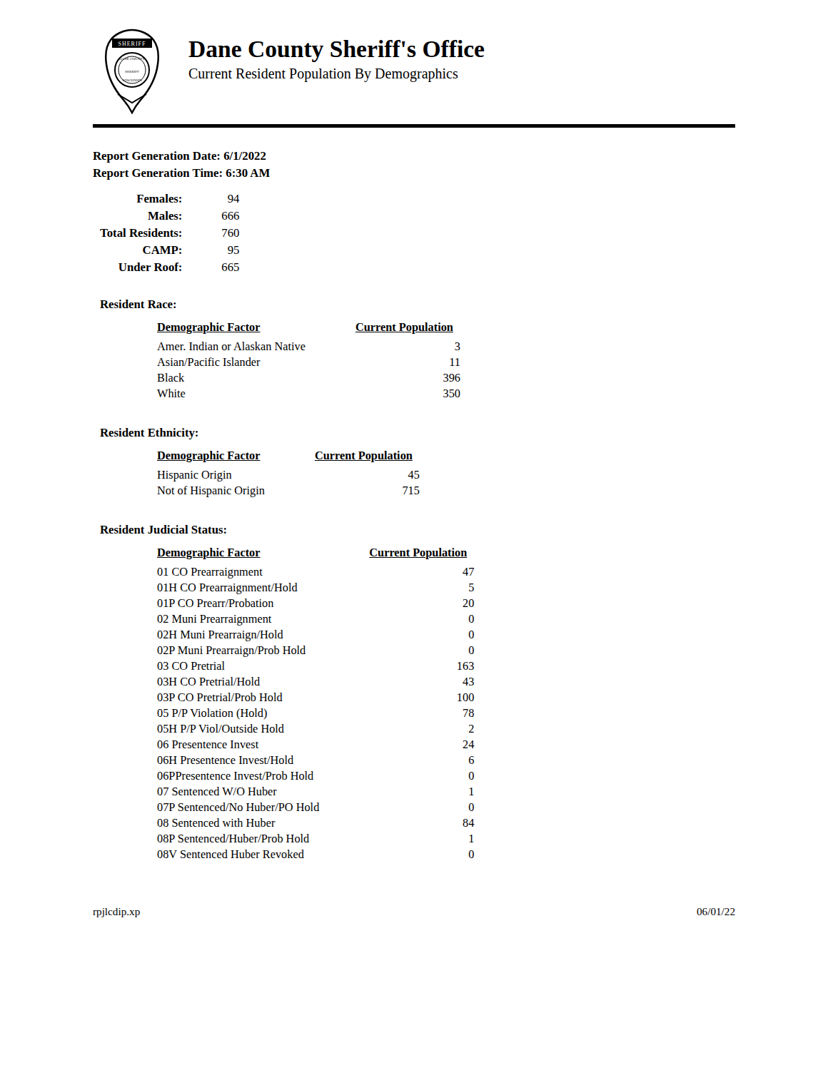SHERIFF DANE COUNTY SHERIFF WISCONSIN
Dane County Sheriff's Office
Current Resident Population By Demographics
Report Generation Date: 6/1/2022
Report Generation Time: 6:30 AM
| Females: | 94 |
| Males: | 666 |
| Total Residents: | 760 |
| CAMP: | 95 |
| Under Roof: | 665 |
Resident Race:
| Demographic Factor | Current Population |
| --- | --- |
| Amer. Indian or Alaskan Native | 3 |
| Asian/Pacific Islander | 11 |
| Black | 396 |
| White | 350 |
Resident Ethnicity:
| Demographic Factor | Current Population |
| --- | --- |
| Hispanic Origin | 45 |
| Not of Hispanic Origin | 715 |
Resident Judicial Status:
| Demographic Factor | Current Population |
| --- | --- |
| 01 CO Prearraignment | 47 |
| 01H CO Prearraignment/Hold | 5 |
| 01P CO Prearr/Probation | 20 |
| 02 Muni Prearraignment | 0 |
| 02H Muni Prearraign/Hold | 0 |
| 02P Muni Prearraign/Prob Hold | 0 |
| 03 CO Pretrial | 163 |
| 03H CO Pretrial/Hold | 43 |
| 03P CO Pretrial/Prob Hold | 100 |
| 05 P/P Violation (Hold) | 78 |
| 05H P/P Viol/Outside Hold | 2 |
| 06 Presentence Invest | 24 |
| 06H Presentence Invest/Hold | 6 |
| 06PPresentence Invest/Prob Hold | 0 |
| 07 Sentenced W/O Huber | 1 |
| 07P Sentenced/No Huber/PO Hold | 0 |
| 08 Sentenced with Huber | 84 |
| 08P Sentenced/Huber/Prob Hold | 1 |
| 08V Sentenced Huber Revoked | 0 |
rpjlcdip.xp
06/01/22